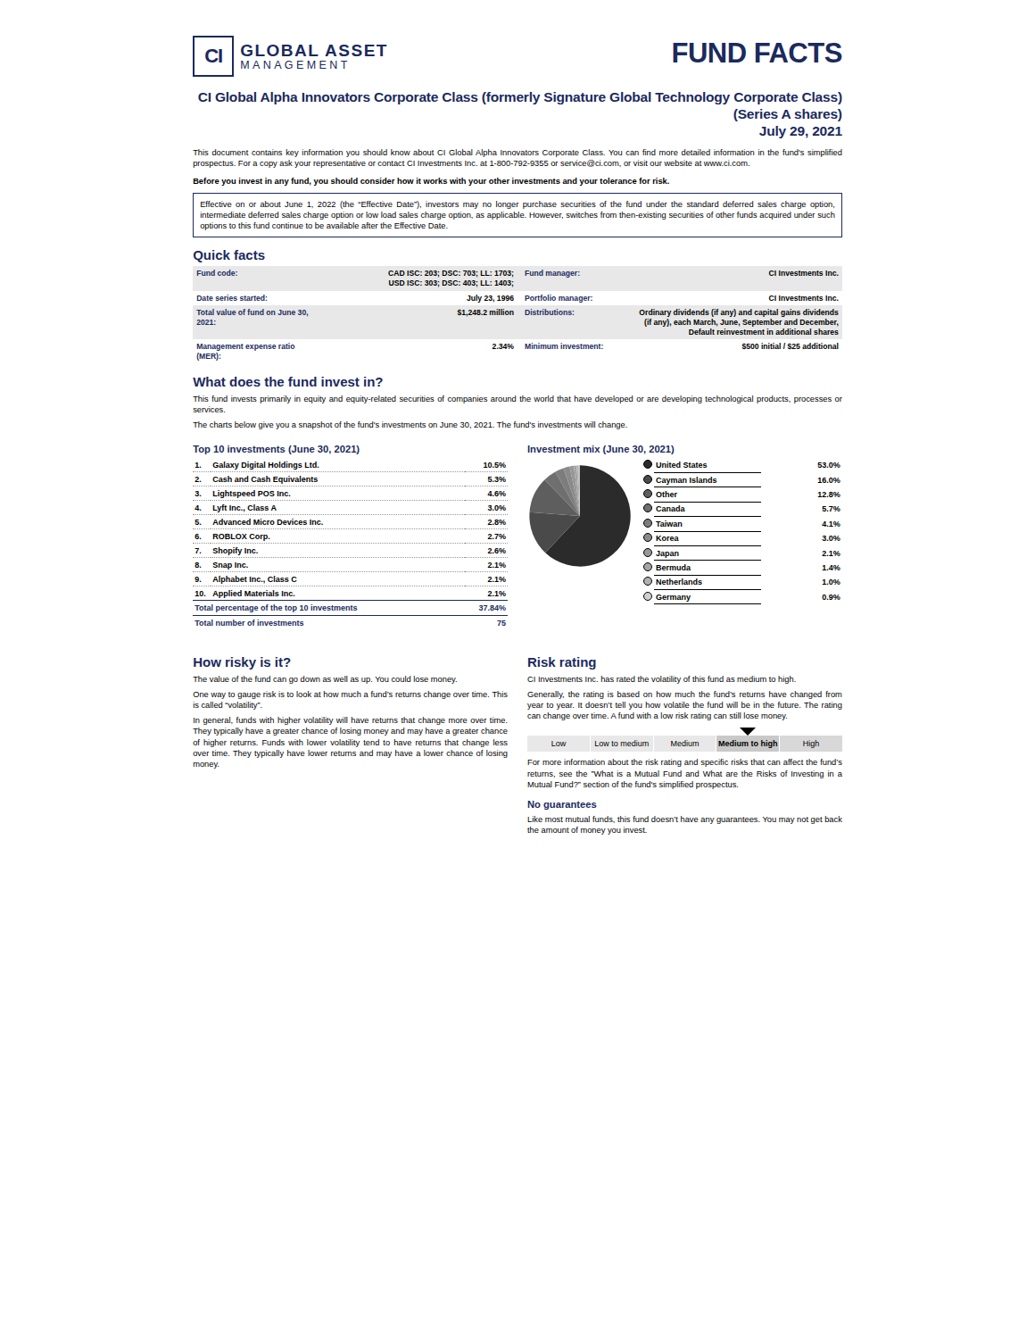CI
GLOBAL ASSET
MANAGEMENT
FUND FACTS
CI Global Alpha Innovators Corporate Class (formerly Signature Global Technology Corporate Class) (Series A shares)
July 29, 2021
This document contains key information you should know about CI Global Alpha Innovators Corporate Class. You can find more detailed information in the fund's simplified prospectus. For a copy ask your representative or contact CI Investments Inc. at 1-800-792-9355 or service@ci.com, or visit our website at www.ci.com.
Before you invest in any fund, you should consider how it works with your other investments and your tolerance for risk.
Effective on or about June 1, 2022 (the “Effective Date”), investors may no longer purchase securities of the fund under the standard deferred sales charge option, intermediate deferred sales charge option or low load sales charge option, as applicable. However, switches from then-existing securities of other funds acquired under such options to this fund continue to be available after the Effective Date.
Quick facts
| Fund code: | CAD ISC: 203; DSC: 703; LL: 1703; USD ISC: 303; DSC: 403; LL: 1403; | Fund manager: | CI Investments Inc. |
| Date series started: | July 23, 1996 | Portfolio manager: | CI Investments Inc. |
| Total value of fund on June 30, 2021: | $1,248.2 million | Distributions: | Ordinary dividends (if any) and capital gains dividends (if any), each March, June, September and December, Default reinvestment in additional shares |
| Management expense ratio (MER): | 2.34% | Minimum investment: | $500 initial / $25 additional |
What does the fund invest in?
This fund invests primarily in equity and equity-related securities of companies around the world that have developed or are developing technological products, processes or services.
The charts below give you a snapshot of the fund's investments on June 30, 2021. The fund's investments will change.
Top 10 investments (June 30, 2021)
| 1. | Galaxy Digital Holdings Ltd. | 10.5% |
| 2. | Cash and Cash Equivalents | 5.3% |
| 3. | Lightspeed POS Inc. | 4.6% |
| 4. | Lyft Inc., Class A | 3.0% |
| 5. | Advanced Micro Devices Inc. | 2.8% |
| 6. | ROBLOX Corp. | 2.7% |
| 7. | Shopify Inc. | 2.6% |
| 8. | Snap Inc. | 2.1% |
| 9. | Alphabet Inc., Class C | 2.1% |
| 10. | Applied Materials Inc. | 2.1% |
| Total percentage of the top 10 investments | 37.84% |
| Total number of investments | 75 |
Investment mix (June 30, 2021)
| | United States | 53.0% |
| | Cayman Islands | 16.0% |
| | Other | 12.8% |
| | Canada | 5.7% |
| | Taiwan | 4.1% |
| | Korea | 3.0% |
| | Japan | 2.1% |
| | Bermuda | 1.4% |
| | Netherlands | 1.0% |
| | Germany | 0.9% |
How risky is it?
The value of the fund can go down as well as up. You could lose money.
One way to gauge risk is to look at how much a fund’s returns change over time. This is called “volatility”.
In general, funds with higher volatility will have returns that change more over time. They typically have a greater chance of losing money and may have a greater chance of higher returns. Funds with lower volatility tend to have returns that change less over time. They typically have lower returns and may have a lower chance of losing money.
Risk rating
CI Investments Inc. has rated the volatility of this fund as medium to high.
Generally, the rating is based on how much the fund’s returns have changed from year to year. It doesn’t tell you how volatile the fund will be in the future. The rating can change over time. A fund with a low risk rating can still lose money.
Low
Low to medium
Medium
Medium to high
High
For more information about the risk rating and specific risks that can affect the fund’s returns, see the ”What is a Mutual Fund and What are the Risks of Investing in a Mutual Fund?” section of the fund's simplified prospectus.
No guarantees
Like most mutual funds, this fund doesn’t have any guarantees. You may not get back the amount of money you invest.